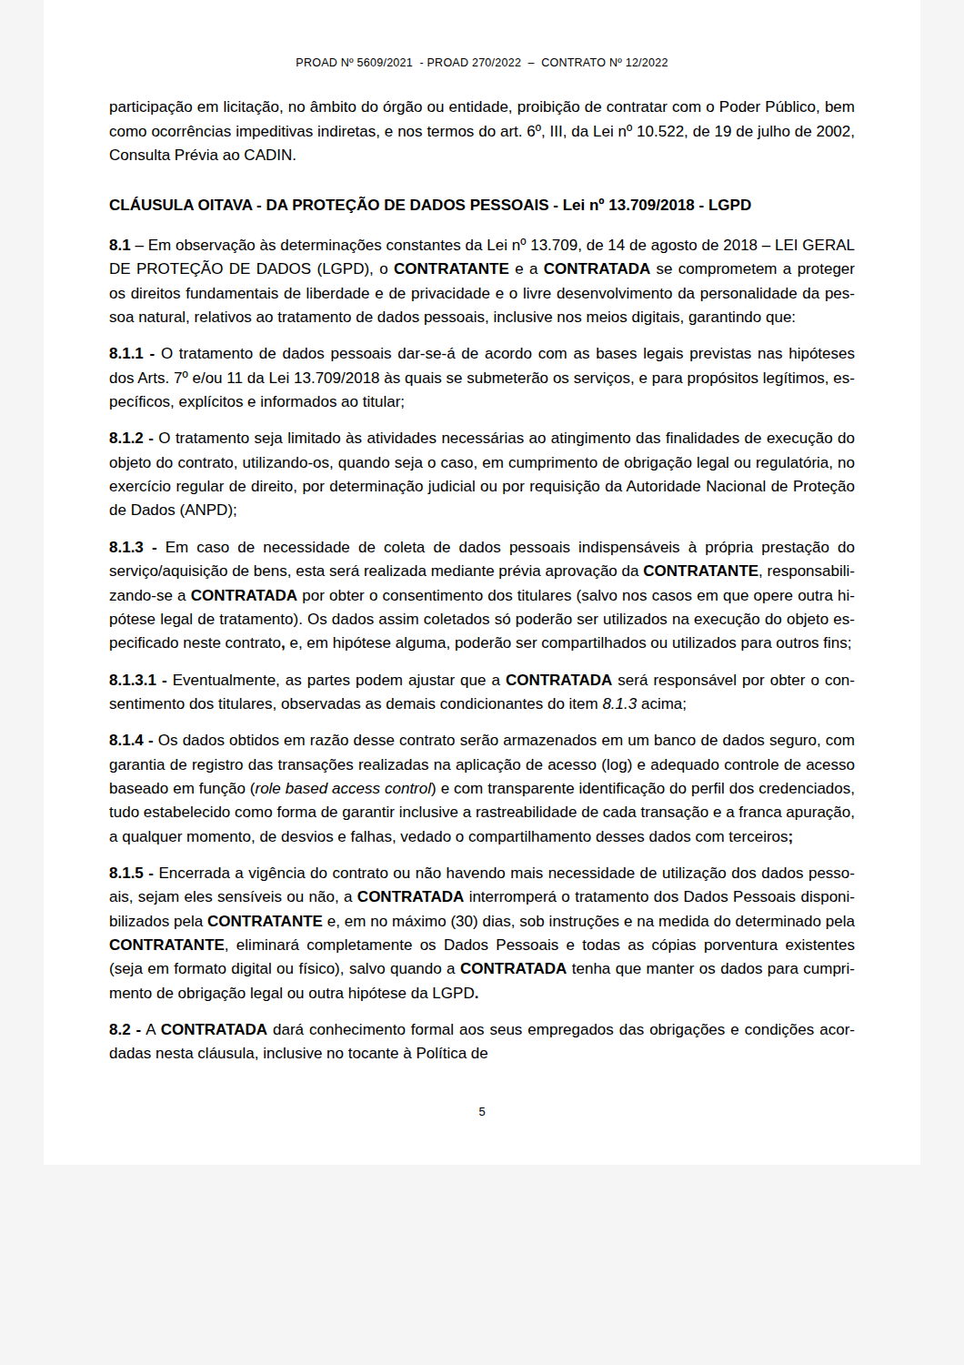PROAD Nº 5609/2021 - PROAD 270/2022 – CONTRATO Nº 12/2022
participação em licitação, no âmbito do órgão ou entidade, proibição de contratar com o Poder Público, bem como ocorrências impeditivas indiretas, e nos termos do art. 6º, III, da Lei nº 10.522, de 19 de julho de 2002, Consulta Prévia ao CADIN.
CLÁUSULA OITAVA - DA PROTEÇÃO DE DADOS PESSOAIS - Lei nº 13.709/2018 - LGPD
8.1 – Em observação às determinações constantes da Lei nº 13.709, de 14 de agosto de 2018 – LEI GERAL DE PROTEÇÃO DE DADOS (LGPD), o CONTRATANTE e a CONTRATADA se comprometem a proteger os direitos fundamentais de liberdade e de privacidade e o livre desenvolvimento da personalidade da pessoa natural, relativos ao tratamento de dados pessoais, inclusive nos meios digitais, garantindo que:
8.1.1 - O tratamento de dados pessoais dar-se-á de acordo com as bases legais previstas nas hipóteses dos Arts. 7º e/ou 11 da Lei 13.709/2018 às quais se submeterão os serviços, e para propósitos legítimos, específicos, explícitos e informados ao titular;
8.1.2 - O tratamento seja limitado às atividades necessárias ao atingimento das finalidades de execução do objeto do contrato, utilizando-os, quando seja o caso, em cumprimento de obrigação legal ou regulatória, no exercício regular de direito, por determinação judicial ou por requisição da Autoridade Nacional de Proteção de Dados (ANPD);
8.1.3 - Em caso de necessidade de coleta de dados pessoais indispensáveis à própria prestação do serviço/aquisição de bens, esta será realizada mediante prévia aprovação da CONTRATANTE, responsabilizando-se a CONTRATADA por obter o consentimento dos titulares (salvo nos casos em que opere outra hipótese legal de tratamento). Os dados assim coletados só poderão ser utilizados na execução do objeto especificado neste contrato, e, em hipótese alguma, poderão ser compartilhados ou utilizados para outros fins;
8.1.3.1 - Eventualmente, as partes podem ajustar que a CONTRATADA será responsável por obter o consentimento dos titulares, observadas as demais condicionantes do item 8.1.3 acima;
8.1.4 - Os dados obtidos em razão desse contrato serão armazenados em um banco de dados seguro, com garantia de registro das transações realizadas na aplicação de acesso (log) e adequado controle de acesso baseado em função (role based access control) e com transparente identificação do perfil dos credenciados, tudo estabelecido como forma de garantir inclusive a rastreabilidade de cada transação e a franca apuração, a qualquer momento, de desvios e falhas, vedado o compartilhamento desses dados com terceiros;
8.1.5 - Encerrada a vigência do contrato ou não havendo mais necessidade de utilização dos dados pessoais, sejam eles sensíveis ou não, a CONTRATADA interromperá o tratamento dos Dados Pessoais disponibilizados pela CONTRATANTE e, em no máximo (30) dias, sob instruções e na medida do determinado pela CONTRATANTE, eliminará completamente os Dados Pessoais e todas as cópias porventura existentes (seja em formato digital ou físico), salvo quando a CONTRATADA tenha que manter os dados para cumprimento de obrigação legal ou outra hipótese da LGPD.
8.2 - A CONTRATADA dará conhecimento formal aos seus empregados das obrigações e condições acordadas nesta cláusula, inclusive no tocante à Política de
5